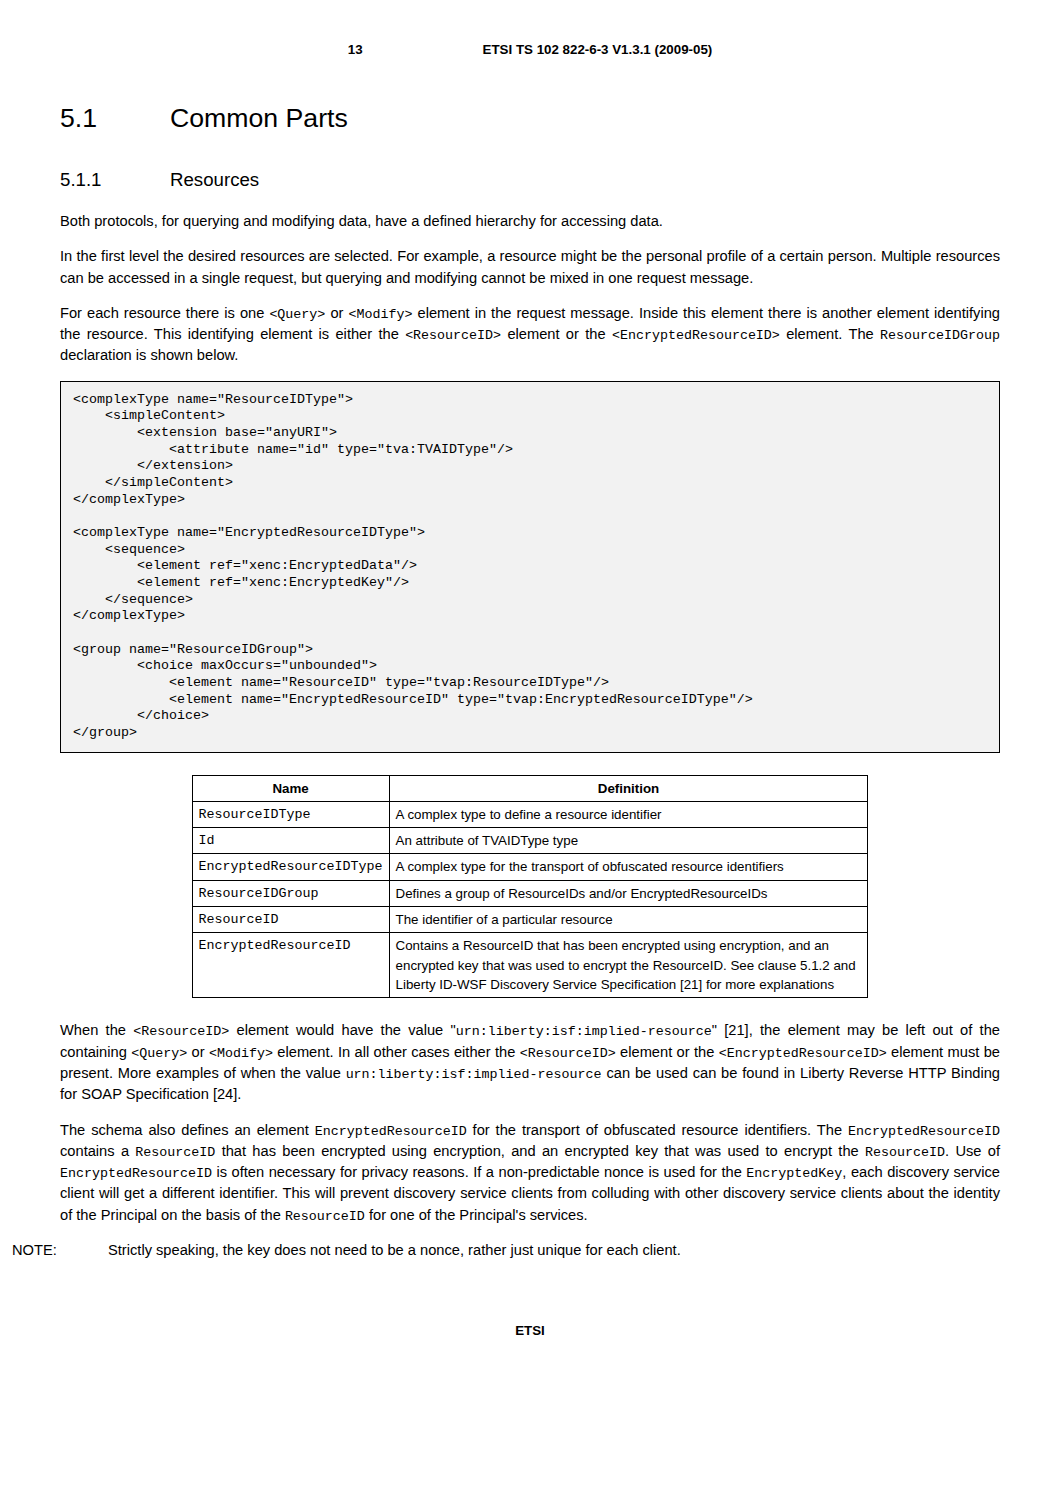13 ETSI TS 102 822-6-3 V1.3.1 (2009-05)
5.1 Common Parts
5.1.1 Resources
Both protocols, for querying and modifying data, have a defined hierarchy for accessing data.
In the first level the desired resources are selected. For example, a resource might be the personal profile of a certain person. Multiple resources can be accessed in a single request, but querying and modifying cannot be mixed in one request message.
For each resource there is one <Query> or <Modify> element in the request message. Inside this element there is another element identifying the resource. This identifying element is either the <ResourceID> element or the <EncryptedResourceID> element. The ResourceIDGroup declaration is shown below.
<complexType name="ResourceIDType">
    <simpleContent>
        <extension base="anyURI">
            <attribute name="id" type="tva:TVAIDType"/>
        </extension>
    </simpleContent>
</complexType>

<complexType name="EncryptedResourceIDType">
    <sequence>
        <element ref="xenc:EncryptedData"/>
        <element ref="xenc:EncryptedKey"/>
    </sequence>
</complexType>

<group name="ResourceIDGroup">
        <choice maxOccurs="unbounded">
            <element name="ResourceID" type="tvap:ResourceIDType"/>
            <element name="EncryptedResourceID" type="tvap:EncryptedResourceIDType"/>
        </choice>
</group>
| Name | Definition |
| --- | --- |
| ResourceIDType | A complex type to define a resource identifier |
| Id | An attribute of TVAIDType type |
| EncryptedResourceIDType | A complex type for the transport of obfuscated resource identifiers |
| ResourceIDGroup | Defines a group of ResourceIDs and/or EncryptedResourceIDs |
| ResourceID | The identifier of a particular resource |
| EncryptedResourceID | Contains a ResourceID that has been encrypted using encryption, and an encrypted key that was used to encrypt the ResourceID. See clause 5.1.2 and Liberty ID-WSF Discovery Service Specification [21] for more explanations |
When the <ResourceID> element would have the value "urn:liberty:isf:implied-resource" [21], the element may be left out of the containing <Query> or <Modify> element. In all other cases either the <ResourceID> element or the <EncryptedResourceID> element must be present. More examples of when the value urn:liberty:isf:implied-resource can be used can be found in Liberty Reverse HTTP Binding for SOAP Specification [24].
The schema also defines an element EncryptedResourceID for the transport of obfuscated resource identifiers. The EncryptedResourceID contains a ResourceID that has been encrypted using encryption, and an encrypted key that was used to encrypt the ResourceID. Use of EncryptedResourceID is often necessary for privacy reasons. If a non-predictable nonce is used for the EncryptedKey, each discovery service client will get a different identifier. This will prevent discovery service clients from colluding with other discovery service clients about the identity of the Principal on the basis of the ResourceID for one of the Principal's services.
NOTE: Strictly speaking, the key does not need to be a nonce, rather just unique for each client.
ETSI